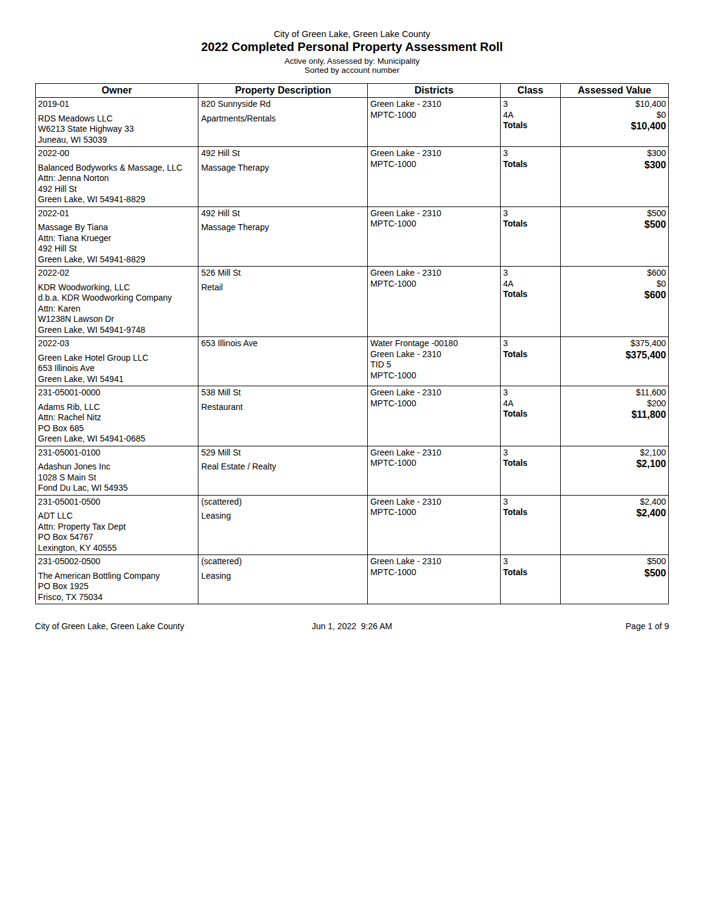City of Green Lake, Green Lake County
2022 Completed Personal Property Assessment Roll
Active only, Assessed by: Municipality
Sorted by account number
| Owner | Property Description | Districts | Class | Assessed Value |
| --- | --- | --- | --- | --- |
| 2019-01 RDS Meadows LLC W6213 State Highway 33 Juneau, WI 53039 | 820 Sunnyside Rd Apartments/Rentals | Green Lake - 2310 MPTC-1000 | 3 4A Totals | $10,400 $0 $10,400 |
| 2022-00 Balanced Bodyworks & Massage, LLC Attn: Jenna Norton 492 Hill St Green Lake, WI 54941-8829 | 492 Hill St Massage Therapy | Green Lake - 2310 MPTC-1000 | 3 Totals | $300 $300 |
| 2022-01 Massage By Tiana Attn: Tiana Krueger 492 Hill St Green Lake, WI 54941-8829 | 492 Hill St Massage Therapy | Green Lake - 2310 MPTC-1000 | 3 Totals | $500 $500 |
| 2022-02 KDR Woodworking, LLC d.b.a. KDR Woodworking Company Attn: Karen W1238N Lawson Dr Green Lake, WI 54941-9748 | 526 Mill St Retail | Green Lake - 2310 MPTC-1000 | 3 4A Totals | $600 $0 $600 |
| 2022-03 Green Lake Hotel Group LLC 653 Illinois Ave Green Lake, WI 54941 | 653 Illinois Ave | Water Frontage -00180 Green Lake - 2310 TID 5 MPTC-1000 | 3 Totals | $375,400 $375,400 |
| 231-05001-0000 Adams Rib, LLC Attn: Rachel Nitz PO Box 685 Green Lake, WI 54941-0685 | 538 Mill St Restaurant | Green Lake - 2310 MPTC-1000 | 3 4A Totals | $11,600 $200 $11,800 |
| 231-05001-0100 Adashun Jones Inc 1028 S Main St Fond Du Lac, WI 54935 | 529 Mill St Real Estate / Realty | Green Lake - 2310 MPTC-1000 | 3 Totals | $2,100 $2,100 |
| 231-05001-0500 ADT LLC Attn: Property Tax Dept PO Box 54767 Lexington, KY 40555 | (scattered) Leasing | Green Lake - 2310 MPTC-1000 | 3 Totals | $2,400 $2,400 |
| 231-05002-0500 The American Bottling Company PO Box 1925 Frisco, TX 75034 | (scattered) Leasing | Green Lake - 2310 MPTC-1000 | 3 Totals | $500 $500 |
City of Green Lake, Green Lake County
Jun 1, 2022 9:26 AM
Page 1 of 9